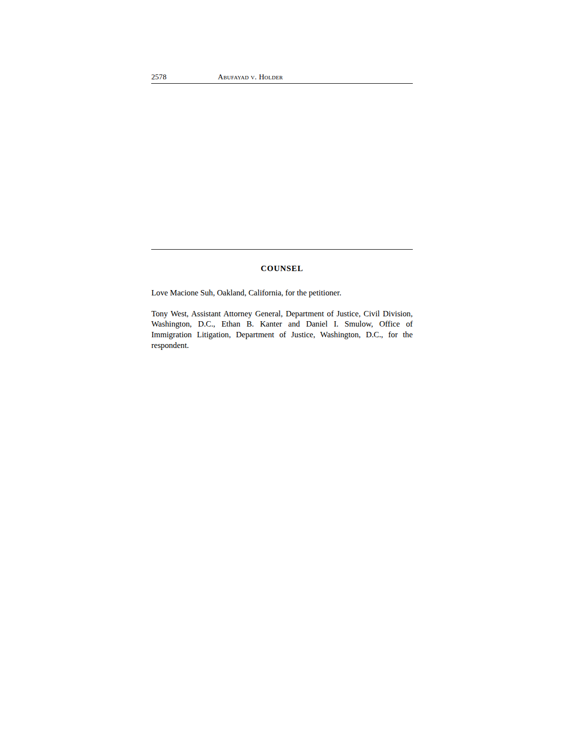2578 Abufayad v. Holder
COUNSEL
Love Macione Suh, Oakland, California, for the petitioner.
Tony West, Assistant Attorney General, Department of Justice, Civil Division, Washington, D.C., Ethan B. Kanter and Daniel I. Smulow, Office of Immigration Litigation, Department of Justice, Washington, D.C., for the respondent.